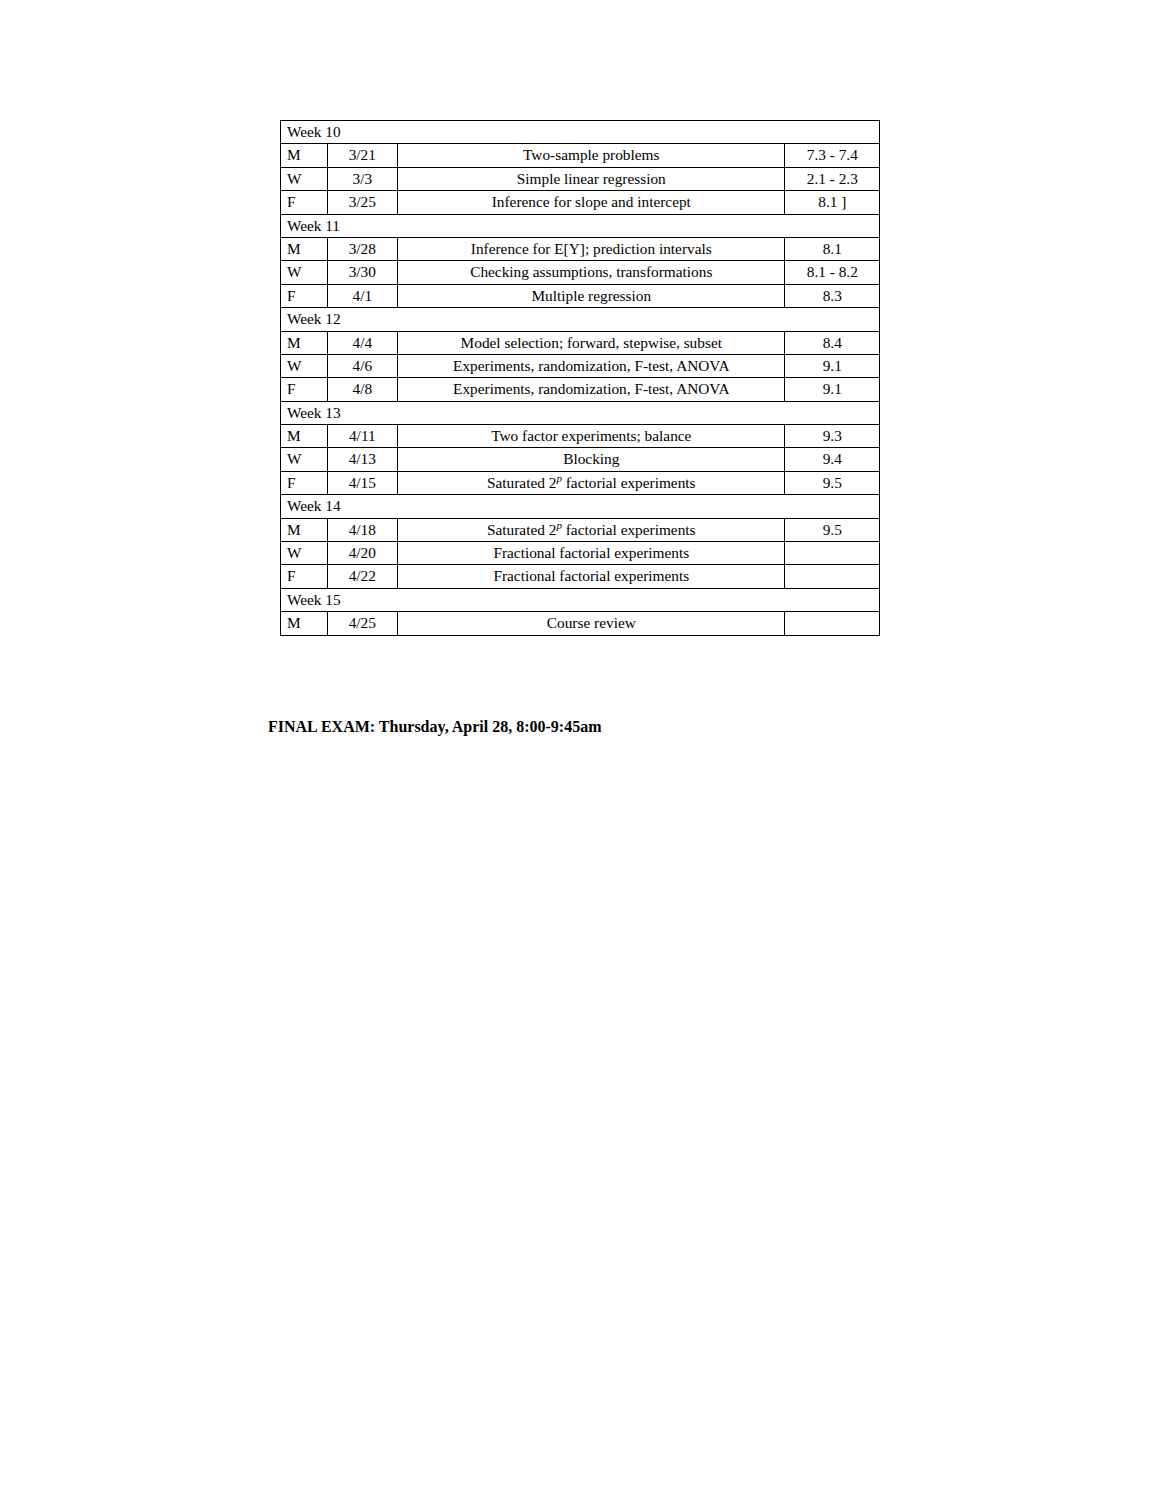| Week 10 |
| M | 3/21 | Two-sample problems | 7.3 - 7.4 |
| W | 3/3 | Simple linear regression | 2.1 - 2.3 |
| F | 3/25 | Inference for slope and intercept | 8.1 ] |
| Week 11 |
| M | 3/28 | Inference for E[Y]; prediction intervals | 8.1 |
| W | 3/30 | Checking assumptions, transformations | 8.1 - 8.2 |
| F | 4/1 | Multiple regression | 8.3 |
| Week 12 |
| M | 4/4 | Model selection; forward, stepwise, subset | 8.4 |
| W | 4/6 | Experiments, randomization, F-test, ANOVA | 9.1 |
| F | 4/8 | Experiments, randomization, F-test, ANOVA | 9.1 |
| Week 13 |
| M | 4/11 | Two factor experiments; balance | 9.3 |
| W | 4/13 | Blocking | 9.4 |
| F | 4/15 | Saturated 2 p factorial experiments | 9.5 |
| Week 14 |
| M | 4/18 | Saturated 2 p factorial experiments | 9.5 |
| W | 4/20 | Fractional factorial experiments | |
| F | 4/22 | Fractional factorial experiments | |
| Week 15 |
| M | 4/25 | Course review | |
FINAL EXAM: Thursday, April 28, 8:00-9:45am